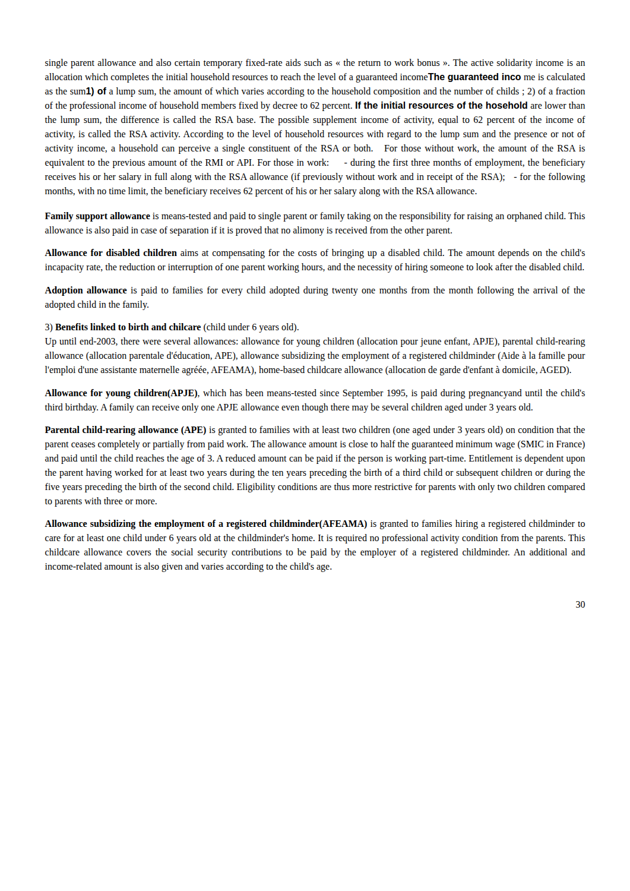single parent allowance and also certain temporary fixed-rate aids such as « the return to work bonus ». The active solidarity income is an allocation which completes the initial household resources to reach the level of a guaranteed incomeThe guaranteed inco me is calculated as the sum1) of a lump sum, the amount of which varies according to the household composition and the number of childs ; 2) of a fraction of the professional income of household members fixed by decree to 62 percent. If the initial resources of the hosehold are lower than the lump sum, the difference is called the RSA base. The possible supplement income of activity, equal to 62 percent of the income of activity, is called the RSA activity. According to the level of household resources with regard to the lump sum and the presence or not of activity income, a household can perceive a single constituent of the RSA or both. For those without work, the amount of the RSA is equivalent to the previous amount of the RMI or API. For those in work: - during the first three months of employment, the beneficiary receives his or her salary in full along with the RSA allowance (if previously without work and in receipt of the RSA); - for the following months, with no time limit, the beneficiary receives 62 percent of his or her salary along with the RSA allowance.
Family support allowance is means-tested and paid to single parent or family taking on the responsibility for raising an orphaned child. This allowance is also paid in case of separation if it is proved that no alimony is received from the other parent.
Allowance for disabled children aims at compensating for the costs of bringing up a disabled child. The amount depends on the child's incapacity rate, the reduction or interruption of one parent working hours, and the necessity of hiring someone to look after the disabled child.
Adoption allowance is paid to families for every child adopted during twenty one months from the month following the arrival of the adopted child in the family.
3) Benefits linked to birth and chilcare (child under 6 years old).
Up until end-2003, there were several allowances: allowance for young children (allocation pour jeune enfant, APJE), parental child-rearing allowance (allocation parentale d'éducation, APE), allowance subsidizing the employment of a registered childminder (Aide à la famille pour l'emploi d'une assistante maternelle agréée, AFEAMA), home-based childcare allowance (allocation de garde d'enfant à domicile, AGED).
Allowance for young children(APJE), which has been means-tested since September 1995, is paid during pregnancyand until the child's third birthday. A family can receive only one APJE allowance even though there may be several children aged under 3 years old.
Parental child-rearing allowance (APE) is granted to families with at least two children (one aged under 3 years old) on condition that the parent ceases completely or partially from paid work. The allowance amount is close to half the guaranteed minimum wage (SMIC in France) and paid until the child reaches the age of 3. A reduced amount can be paid if the person is working part-time. Entitlement is dependent upon the parent having worked for at least two years during the ten years preceding the birth of a third child or subsequent children or during the five years preceding the birth of the second child. Eligibility conditions are thus more restrictive for parents with only two children compared to parents with three or more.
Allowance subsidizing the employment of a registered childminder(AFEAMA) is granted to families hiring a registered childminder to care for at least one child under 6 years old at the childminder's home. It is required no professional activity condition from the parents. This childcare allowance covers the social security contributions to be paid by the employer of a registered childminder. An additional and income-related amount is also given and varies according to the child's age.
30